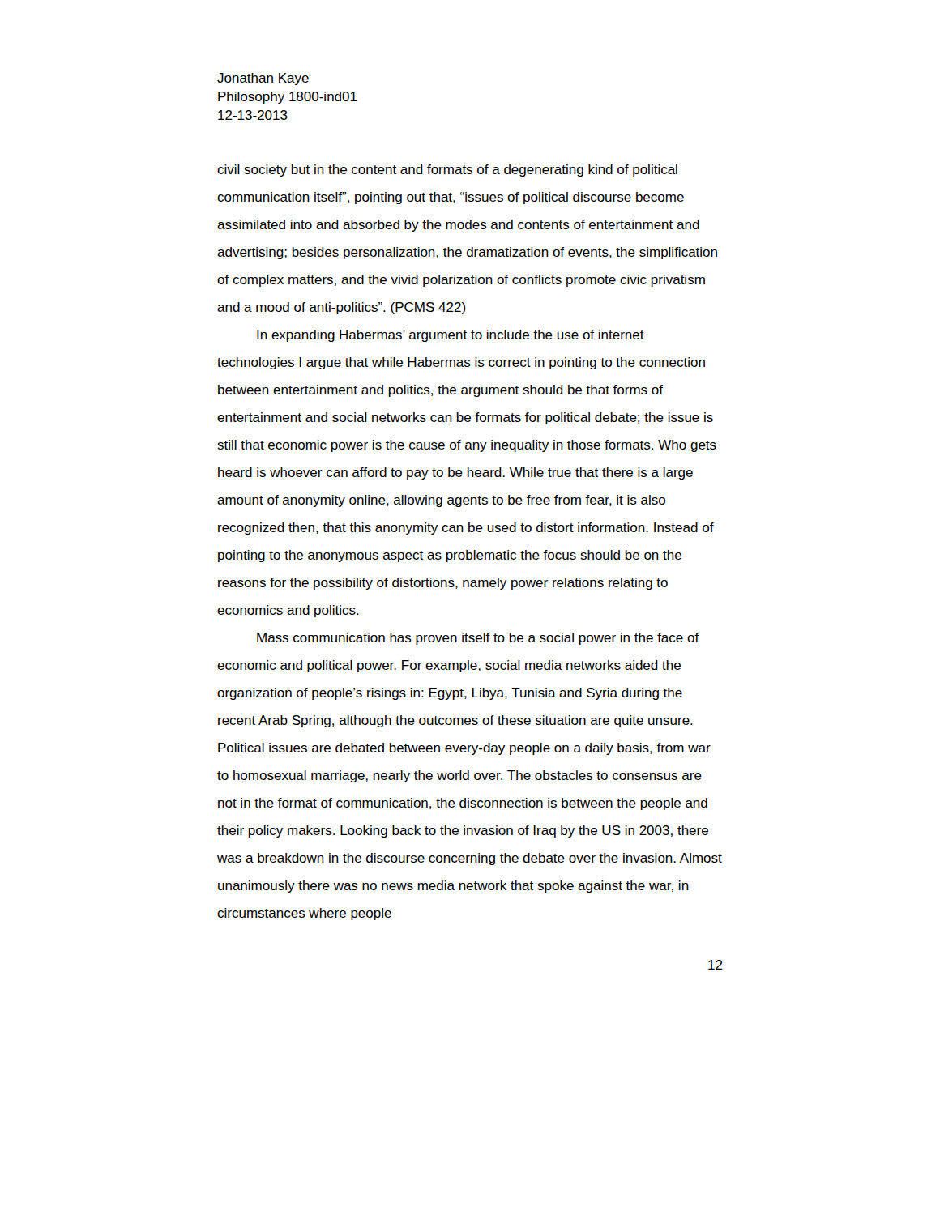Jonathan Kaye
Philosophy 1800-ind01
12-13-2013
civil society but in the content and formats of a degenerating kind of political communication itself”, pointing out that, “issues of political discourse become assimilated into and absorbed by the modes and contents of entertainment and advertising; besides personalization, the dramatization of events, the simplification of complex matters, and the vivid polarization of conflicts promote civic privatism and a mood of anti-politics”. (PCMS 422)
In expanding Habermas’ argument to include the use of internet technologies I argue that while Habermas is correct in pointing to the connection between entertainment and politics, the argument should be that forms of entertainment and social networks can be formats for political debate; the issue is still that economic power is the cause of any inequality in those formats. Who gets heard is whoever can afford to pay to be heard. While true that there is a large amount of anonymity online, allowing agents to be free from fear, it is also recognized then, that this anonymity can be used to distort information. Instead of pointing to the anonymous aspect as problematic the focus should be on the reasons for the possibility of distortions, namely power relations relating to economics and politics.
Mass communication has proven itself to be a social power in the face of economic and political power. For example, social media networks aided the organization of people’s risings in: Egypt, Libya, Tunisia and Syria during the recent Arab Spring, although the outcomes of these situation are quite unsure. Political issues are debated between every-day people on a daily basis, from war to homosexual marriage, nearly the world over. The obstacles to consensus are not in the format of communication, the disconnection is between the people and their policy makers. Looking back to the invasion of Iraq by the US in 2003, there was a breakdown in the discourse concerning the debate over the invasion. Almost unanimously there was no news media network that spoke against the war, in circumstances where people
12